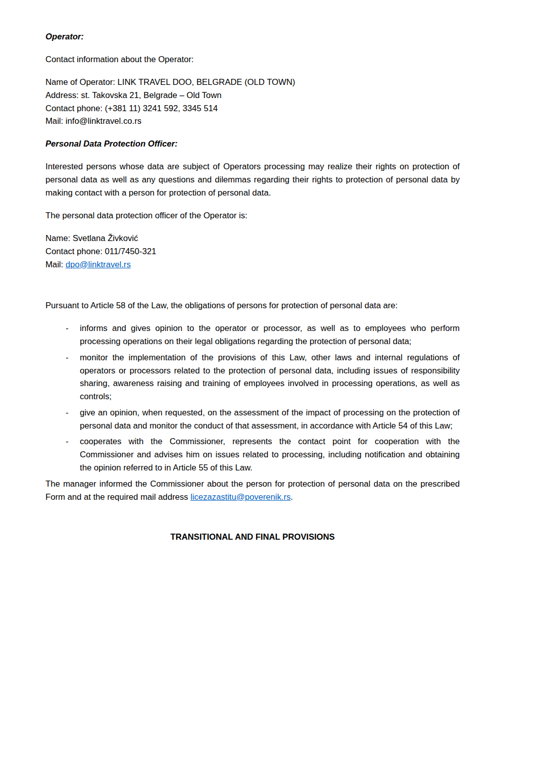Operator:
Contact information about the Operator:
Name of Operator: LINK TRAVEL DOO, BELGRADE (OLD TOWN)
Address: st. Takovska 21, Belgrade – Old Town
Contact phone: (+381 11) 3241 592, 3345 514
Mail: info@linktravel.co.rs
Personal Data Protection Officer:
Interested persons whose data are subject of Operators processing may realize their rights on protection of personal data as well as any questions and dilemmas regarding their rights to protection of personal data by making contact with a person for protection of personal data.
The personal data protection officer of the Operator is:
Name: Svetlana Živković
Contact phone: 011/7450-321
Mail: dpo@linktravel.rs
Pursuant to Article 58 of the Law, the obligations of persons for protection of personal data are:
informs and gives opinion to the operator or processor, as well as to employees who perform processing operations on their legal obligations regarding the protection of personal data;
monitor the implementation of the provisions of this Law, other laws and internal regulations of operators or processors related to the protection of personal data, including issues of responsibility sharing, awareness raising and training of employees involved in processing operations, as well as controls;
give an opinion, when requested, on the assessment of the impact of processing on the protection of personal data and monitor the conduct of that assessment, in accordance with Article 54 of this Law;
cooperates with the Commissioner, represents the contact point for cooperation with the Commissioner and advises him on issues related to processing, including notification and obtaining the opinion referred to in Article 55 of this Law.
The manager informed the Commissioner about the person for protection of personal data on the prescribed Form and at the required mail address licezazastitu@poverenik.rs.
TRANSITIONAL AND FINAL PROVISIONS